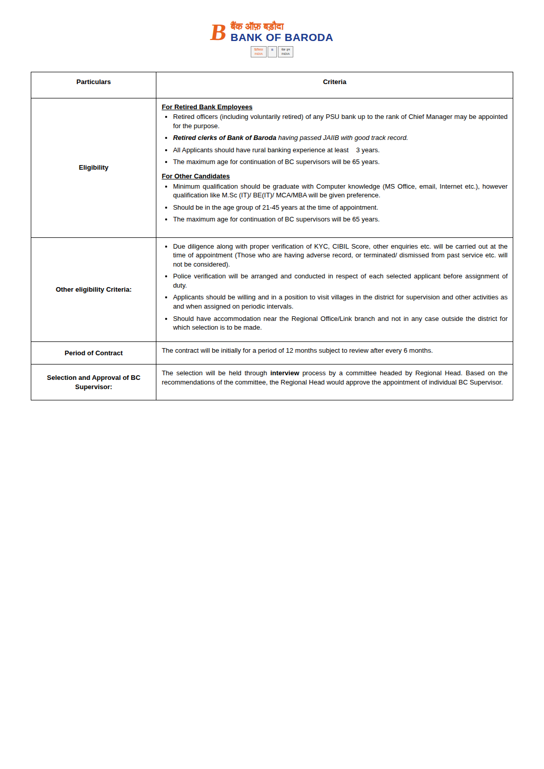B बैंक ऑफ़ बड़ौदा
BANK OF BARODA
डिजिटल
INDIA B मेक इन
INDIA
| Particulars | Criteria |
| --- | --- |
| Eligibility | For Retired Bank Employees Retired officers (including voluntarily retired) of any PSU bank up to the rank of Chief Manager may be appointed for the purpose. Retired clerks of Bank of Baroda having passed JAIIB with good track record. All Applicants should have rural banking experience at least 3 years. The maximum age for continuation of BC supervisors will be 65 years. For Other Candidates Minimum qualification should be graduate with Computer knowledge (MS Office, email, Internet etc.), however qualification like M.Sc (IT)/ BE(IT)/ MCA/MBA will be given preference. Should be in the age group of 21-45 years at the time of appointment. The maximum age for continuation of BC supervisors will be 65 years. |
| Other eligibility Criteria: | Due diligence along with proper verification of KYC, CIBIL Score, other enquiries etc. will be carried out at the time of appointment (Those who are having adverse record, or terminated/ dismissed from past service etc. will not be considered). Police verification will be arranged and conducted in respect of each selected applicant before assignment of duty. Applicants should be willing and in a position to visit villages in the district for supervision and other activities as and when assigned on periodic intervals. Should have accommodation near the Regional Office/Link branch and not in any case outside the district for which selection is to be made. |
| Period of Contract | The contract will be initially for a period of 12 months subject to review after every 6 months. |
| Selection and Approval of BC Supervisor: | The selection will be held through interview process by a committee headed by Regional Head. Based on the recommendations of the committee, the Regional Head would approve the appointment of individual BC Supervisor. |